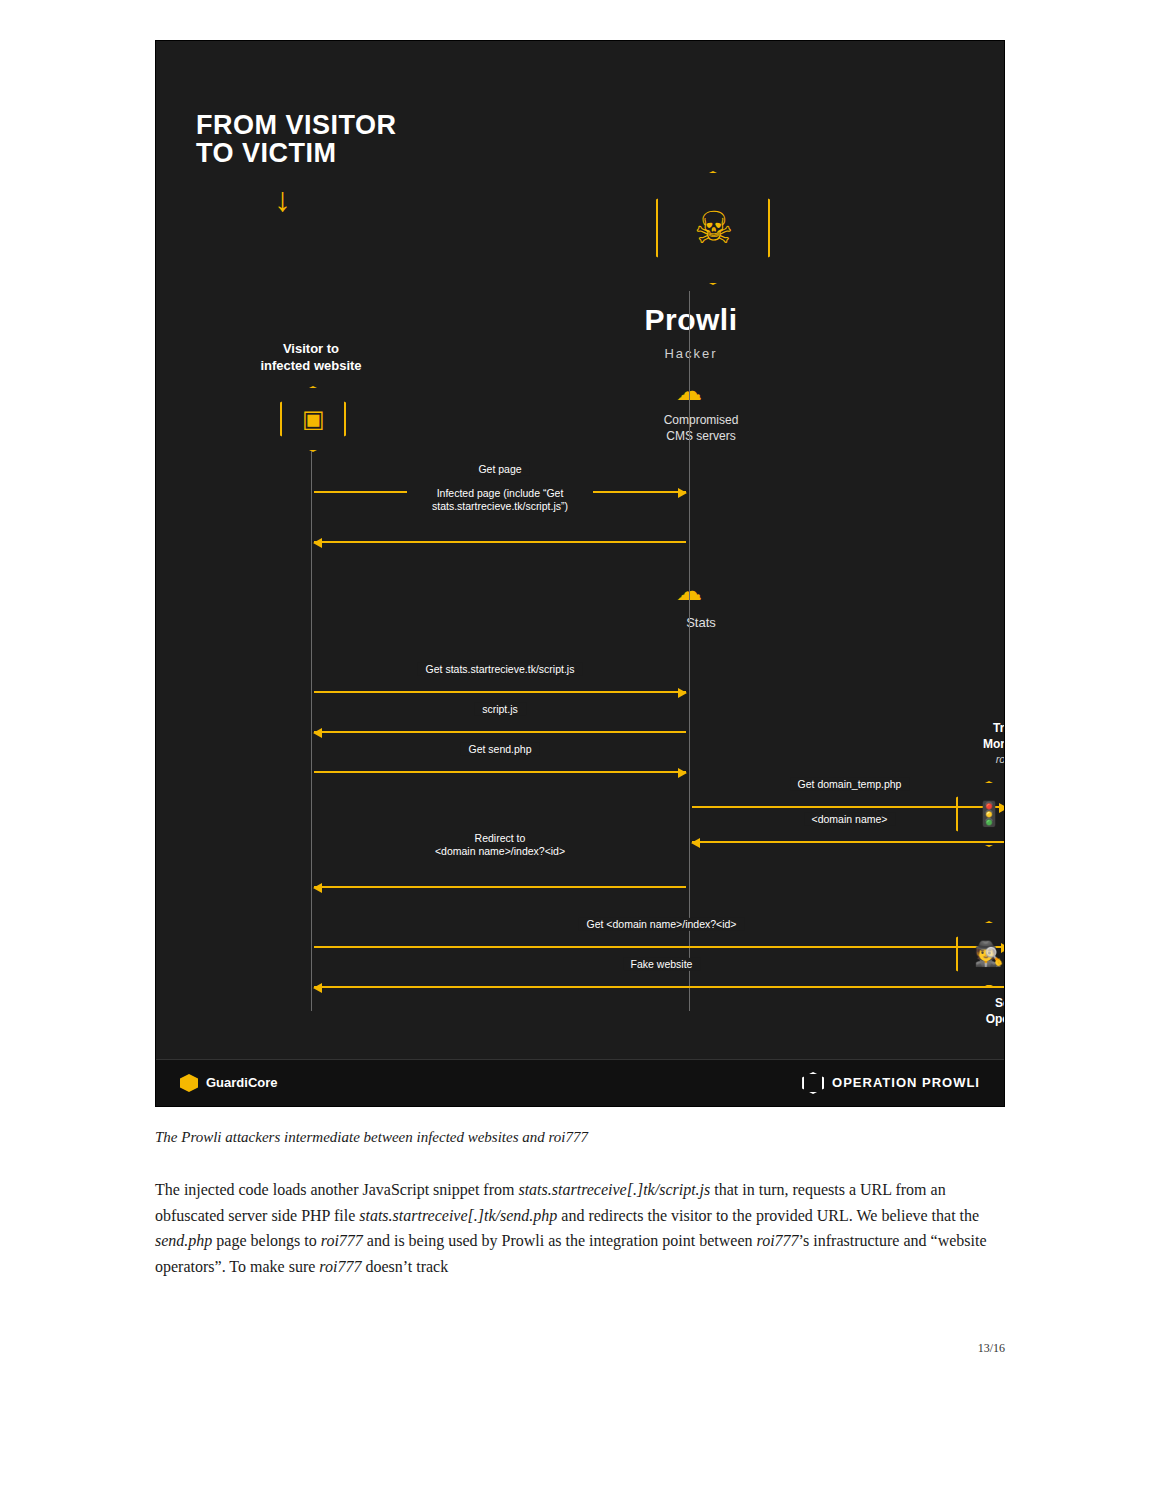From Visitor
to Victim
↓
Visitor to
infected website
▣
☠
Prowli
Hacker
☁
Compromised
CMS servers
☁
Stats
Get page
Infected page (include “Get stats.startrecieve.tk/script.js”)
Get stats.startrecieve.tk/script.js
script.js
Get send.php
Get domain_temp.php
<domain name>
Redirect to
<domain name>/index?<id>
Get <domain name>/index?<id>
Fake website
Traffic
Monetizer
roi777
🚦
🕵
Scam
Operator
GuardiCore
OPERATION PROWLI
The Prowli attackers intermediate between infected websites and roi777
The injected code loads another JavaScript snippet from stats.startreceive[.]tk/script.js that in turn, requests a URL from an obfuscated server side PHP file stats.startreceive[.]tk/send.php and redirects the visitor to the provided URL. We believe that the send.php page belongs to roi777 and is being used by Prowli as the integration point between roi777’s infrastructure and “website operators”. To make sure roi777 doesn’t track
13/16